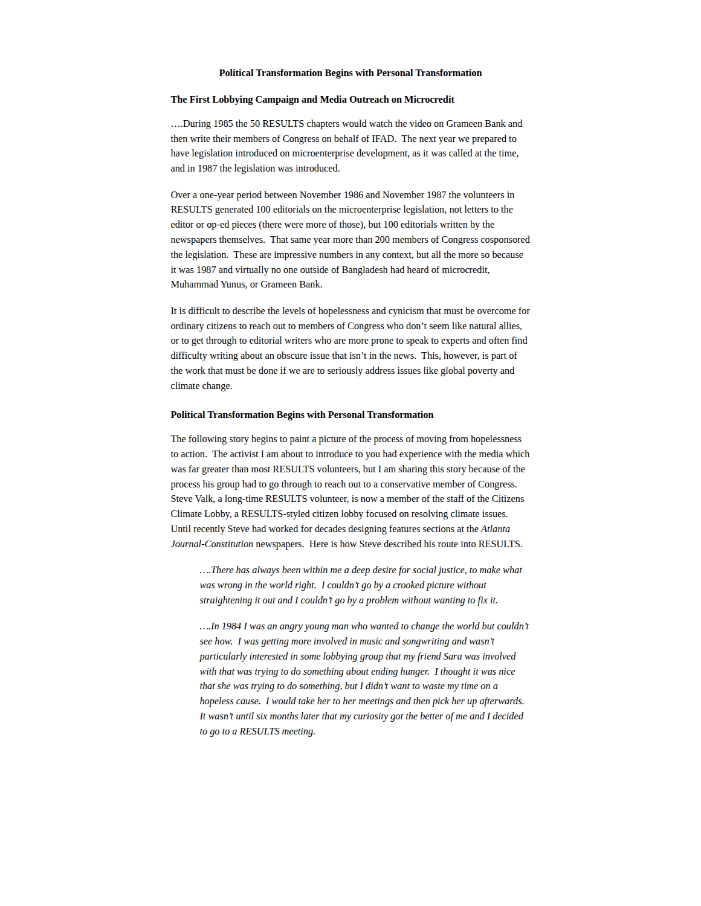Political Transformation Begins with Personal Transformation
The First Lobbying Campaign and Media Outreach on Microcredit
….During 1985 the 50 RESULTS chapters would watch the video on Grameen Bank and then write their members of Congress on behalf of IFAD. The next year we prepared to have legislation introduced on microenterprise development, as it was called at the time, and in 1987 the legislation was introduced.
Over a one-year period between November 1986 and November 1987 the volunteers in RESULTS generated 100 editorials on the microenterprise legislation, not letters to the editor or op-ed pieces (there were more of those), but 100 editorials written by the newspapers themselves. That same year more than 200 members of Congress cosponsored the legislation. These are impressive numbers in any context, but all the more so because it was 1987 and virtually no one outside of Bangladesh had heard of microcredit, Muhammad Yunus, or Grameen Bank.
It is difficult to describe the levels of hopelessness and cynicism that must be overcome for ordinary citizens to reach out to members of Congress who don’t seem like natural allies, or to get through to editorial writers who are more prone to speak to experts and often find difficulty writing about an obscure issue that isn’t in the news. This, however, is part of the work that must be done if we are to seriously address issues like global poverty and climate change.
Political Transformation Begins with Personal Transformation
The following story begins to paint a picture of the process of moving from hopelessness to action. The activist I am about to introduce to you had experience with the media which was far greater than most RESULTS volunteers, but I am sharing this story because of the process his group had to go through to reach out to a conservative member of Congress. Steve Valk, a long-time RESULTS volunteer, is now a member of the staff of the Citizens Climate Lobby, a RESULTS-styled citizen lobby focused on resolving climate issues. Until recently Steve had worked for decades designing features sections at the Atlanta Journal-Constitution newspapers. Here is how Steve described his route into RESULTS.
….There has always been within me a deep desire for social justice, to make what was wrong in the world right. I couldn’t go by a crooked picture without straightening it out and I couldn’t go by a problem without wanting to fix it.
….In 1984 I was an angry young man who wanted to change the world but couldn’t see how. I was getting more involved in music and songwriting and wasn’t particularly interested in some lobbying group that my friend Sara was involved with that was trying to do something about ending hunger. I thought it was nice that she was trying to do something, but I didn’t want to waste my time on a hopeless cause. I would take her to her meetings and then pick her up afterwards. It wasn’t until six months later that my curiosity got the better of me and I decided to go to a RESULTS meeting.